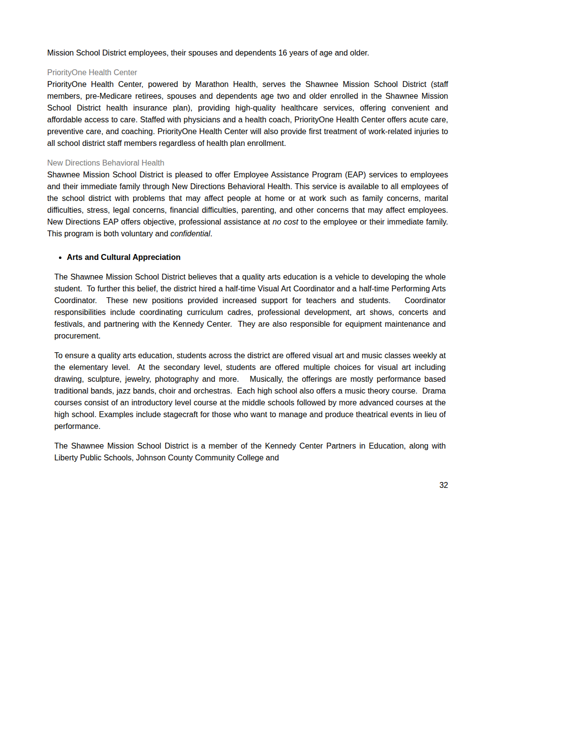Mission School District employees, their spouses and dependents 16 years of age and older.
PriorityOne Health Center
PriorityOne Health Center, powered by Marathon Health, serves the Shawnee Mission School District (staff members, pre-Medicare retirees, spouses and dependents age two and older enrolled in the Shawnee Mission School District health insurance plan), providing high-quality healthcare services, offering convenient and affordable access to care. Staffed with physicians and a health coach, PriorityOne Health Center offers acute care, preventive care, and coaching. PriorityOne Health Center will also provide first treatment of work-related injuries to all school district staff members regardless of health plan enrollment.
New Directions Behavioral Health
Shawnee Mission School District is pleased to offer Employee Assistance Program (EAP) services to employees and their immediate family through New Directions Behavioral Health. This service is available to all employees of the school district with problems that may affect people at home or at work such as family concerns, marital difficulties, stress, legal concerns, financial difficulties, parenting, and other concerns that may affect employees. New Directions EAP offers objective, professional assistance at no cost to the employee or their immediate family. This program is both voluntary and confidential.
Arts and Cultural Appreciation
The Shawnee Mission School District believes that a quality arts education is a vehicle to developing the whole student. To further this belief, the district hired a half-time Visual Art Coordinator and a half-time Performing Arts Coordinator. These new positions provided increased support for teachers and students. Coordinator responsibilities include coordinating curriculum cadres, professional development, art shows, concerts and festivals, and partnering with the Kennedy Center. They are also responsible for equipment maintenance and procurement.
To ensure a quality arts education, students across the district are offered visual art and music classes weekly at the elementary level. At the secondary level, students are offered multiple choices for visual art including drawing, sculpture, jewelry, photography and more. Musically, the offerings are mostly performance based traditional bands, jazz bands, choir and orchestras. Each high school also offers a music theory course. Drama courses consist of an introductory level course at the middle schools followed by more advanced courses at the high school. Examples include stagecraft for those who want to manage and produce theatrical events in lieu of performance.
The Shawnee Mission School District is a member of the Kennedy Center Partners in Education, along with Liberty Public Schools, Johnson County Community College and
32